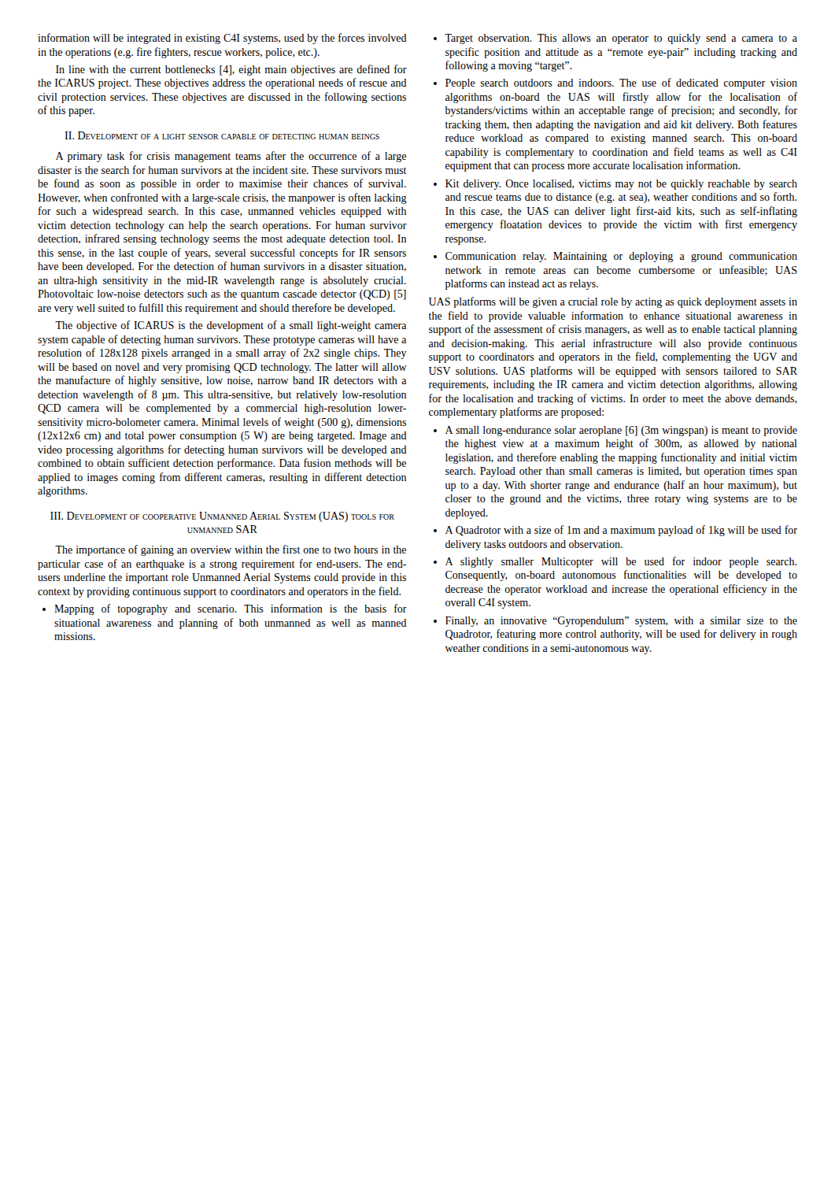information will be integrated in existing C4I systems, used by the forces involved in the operations (e.g. fire fighters, rescue workers, police, etc.).
In line with the current bottlenecks [4], eight main objectives are defined for the ICARUS project. These objectives address the operational needs of rescue and civil protection services. These objectives are discussed in the following sections of this paper.
II. Development of a light sensor capable of detecting human beings
A primary task for crisis management teams after the occurrence of a large disaster is the search for human survivors at the incident site. These survivors must be found as soon as possible in order to maximise their chances of survival. However, when confronted with a large-scale crisis, the manpower is often lacking for such a widespread search. In this case, unmanned vehicles equipped with victim detection technology can help the search operations. For human survivor detection, infrared sensing technology seems the most adequate detection tool. In this sense, in the last couple of years, several successful concepts for IR sensors have been developed. For the detection of human survivors in a disaster situation, an ultra-high sensitivity in the mid-IR wavelength range is absolutely crucial. Photovoltaic low-noise detectors such as the quantum cascade detector (QCD) [5] are very well suited to fulfill this requirement and should therefore be developed.
The objective of ICARUS is the development of a small light-weight camera system capable of detecting human survivors. These prototype cameras will have a resolution of 128x128 pixels arranged in a small array of 2x2 single chips. They will be based on novel and very promising QCD technology. The latter will allow the manufacture of highly sensitive, low noise, narrow band IR detectors with a detection wavelength of 8 µm. This ultra-sensitive, but relatively low-resolution QCD camera will be complemented by a commercial high-resolution lower-sensitivity micro-bolometer camera. Minimal levels of weight (500 g), dimensions (12x12x6 cm) and total power consumption (5 W) are being targeted. Image and video processing algorithms for detecting human survivors will be developed and combined to obtain sufficient detection performance. Data fusion methods will be applied to images coming from different cameras, resulting in different detection algorithms.
III. Development of cooperative Unmanned Aerial System (UAS) tools for unmanned SAR
The importance of gaining an overview within the first one to two hours in the particular case of an earthquake is a strong requirement for end-users. The end-users underline the important role Unmanned Aerial Systems could provide in this context by providing continuous support to coordinators and operators in the field.
Mapping of topography and scenario. This information is the basis for situational awareness and planning of both unmanned as well as manned missions.
Target observation. This allows an operator to quickly send a camera to a specific position and attitude as a “remote eye-pair” including tracking and following a moving “target”.
People search outdoors and indoors. The use of dedicated computer vision algorithms on-board the UAS will firstly allow for the localisation of bystanders/victims within an acceptable range of precision; and secondly, for tracking them, then adapting the navigation and aid kit delivery. Both features reduce workload as compared to existing manned search. This on-board capability is complementary to coordination and field teams as well as C4I equipment that can process more accurate localisation information.
Kit delivery. Once localised, victims may not be quickly reachable by search and rescue teams due to distance (e.g. at sea), weather conditions and so forth. In this case, the UAS can deliver light first-aid kits, such as self-inflating emergency floatation devices to provide the victim with first emergency response.
Communication relay. Maintaining or deploying a ground communication network in remote areas can become cumbersome or unfeasible; UAS platforms can instead act as relays.
UAS platforms will be given a crucial role by acting as quick deployment assets in the field to provide valuable information to enhance situational awareness in support of the assessment of crisis managers, as well as to enable tactical planning and decision-making. This aerial infrastructure will also provide continuous support to coordinators and operators in the field, complementing the UGV and USV solutions. UAS platforms will be equipped with sensors tailored to SAR requirements, including the IR camera and victim detection algorithms, allowing for the localisation and tracking of victims. In order to meet the above demands, complementary platforms are proposed:
A small long-endurance solar aeroplane [6] (3m wingspan) is meant to provide the highest view at a maximum height of 300m, as allowed by national legislation, and therefore enabling the mapping functionality and initial victim search. Payload other than small cameras is limited, but operation times span up to a day. With shorter range and endurance (half an hour maximum), but closer to the ground and the victims, three rotary wing systems are to be deployed.
A Quadrotor with a size of 1m and a maximum payload of 1kg will be used for delivery tasks outdoors and observation.
A slightly smaller Multicopter will be used for indoor people search. Consequently, on-board autonomous functionalities will be developed to decrease the operator workload and increase the operational efficiency in the overall C4I system.
Finally, an innovative “Gyropendulum” system, with a similar size to the Quadrotor, featuring more control authority, will be used for delivery in rough weather conditions in a semi-autonomous way.